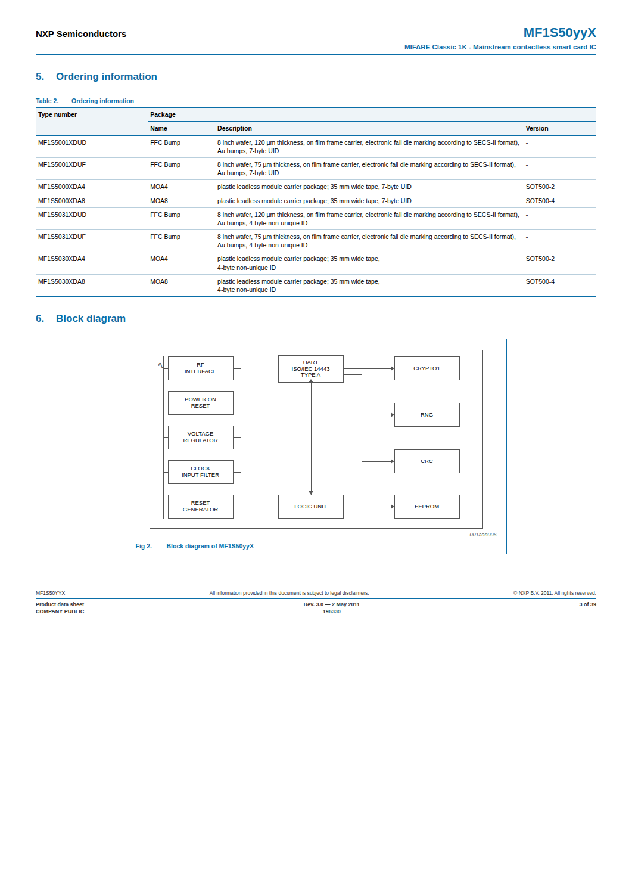NXP Semiconductors
MF1S50yyX
MIFARE Classic 1K - Mainstream contactless smart card IC
5. Ordering information
Table 2. Ordering information
| Type number | Package |
| --- | --- |
| Name | Description | Version |
| MF1S5001XDUD | FFC Bump | 8 inch wafer, 120 µm thickness, on film frame carrier, electronic fail die marking according to SECS-II format), Au bumps, 7-byte UID | - |
| MF1S5001XDUF | FFC Bump | 8 inch wafer, 75 µm thickness, on film frame carrier, electronic fail die marking according to SECS-II format), Au bumps, 7-byte UID | - |
| MF1S5000XDA4 | MOA4 | plastic leadless module carrier package; 35 mm wide tape, 7-byte UID | SOT500-2 |
| MF1S5000XDA8 | MOA8 | plastic leadless module carrier package; 35 mm wide tape, 7-byte UID | SOT500-4 |
| MF1S5031XDUD | FFC Bump | 8 inch wafer, 120 µm thickness, on film frame carrier, electronic fail die marking according to SECS-II format), Au bumps, 4-byte non-unique ID | - |
| MF1S5031XDUF | FFC Bump | 8 inch wafer, 75 µm thickness, on film frame carrier, electronic fail die marking according to SECS-II format), Au bumps, 4-byte non-unique ID | - |
| MF1S5030XDA4 | MOA4 | plastic leadless module carrier package; 35 mm wide tape, 4-byte non-unique ID | SOT500-2 |
| MF1S5030XDA8 | MOA8 | plastic leadless module carrier package; 35 mm wide tape, 4-byte non-unique ID | SOT500-4 |
6. Block diagram
∿
RF
INTERFACE
POWER ON
RESET
VOLTAGE
REGULATOR
CLOCK
INPUT FILTER
RESET
GENERATOR
UART
ISO/IEC 14443
TYPE A
LOGIC UNIT
CRYPTO1
RNG
CRC
EEPROM
001aan006
Fig 2. Block diagram of MF1S50yyX
MF1S50YYX
All information provided in this document is subject to legal disclaimers.
© NXP B.V. 2011. All rights reserved.
Product data sheet
COMPANY PUBLIC
Rev. 3.0 — 2 May 2011
196330
3 of 39